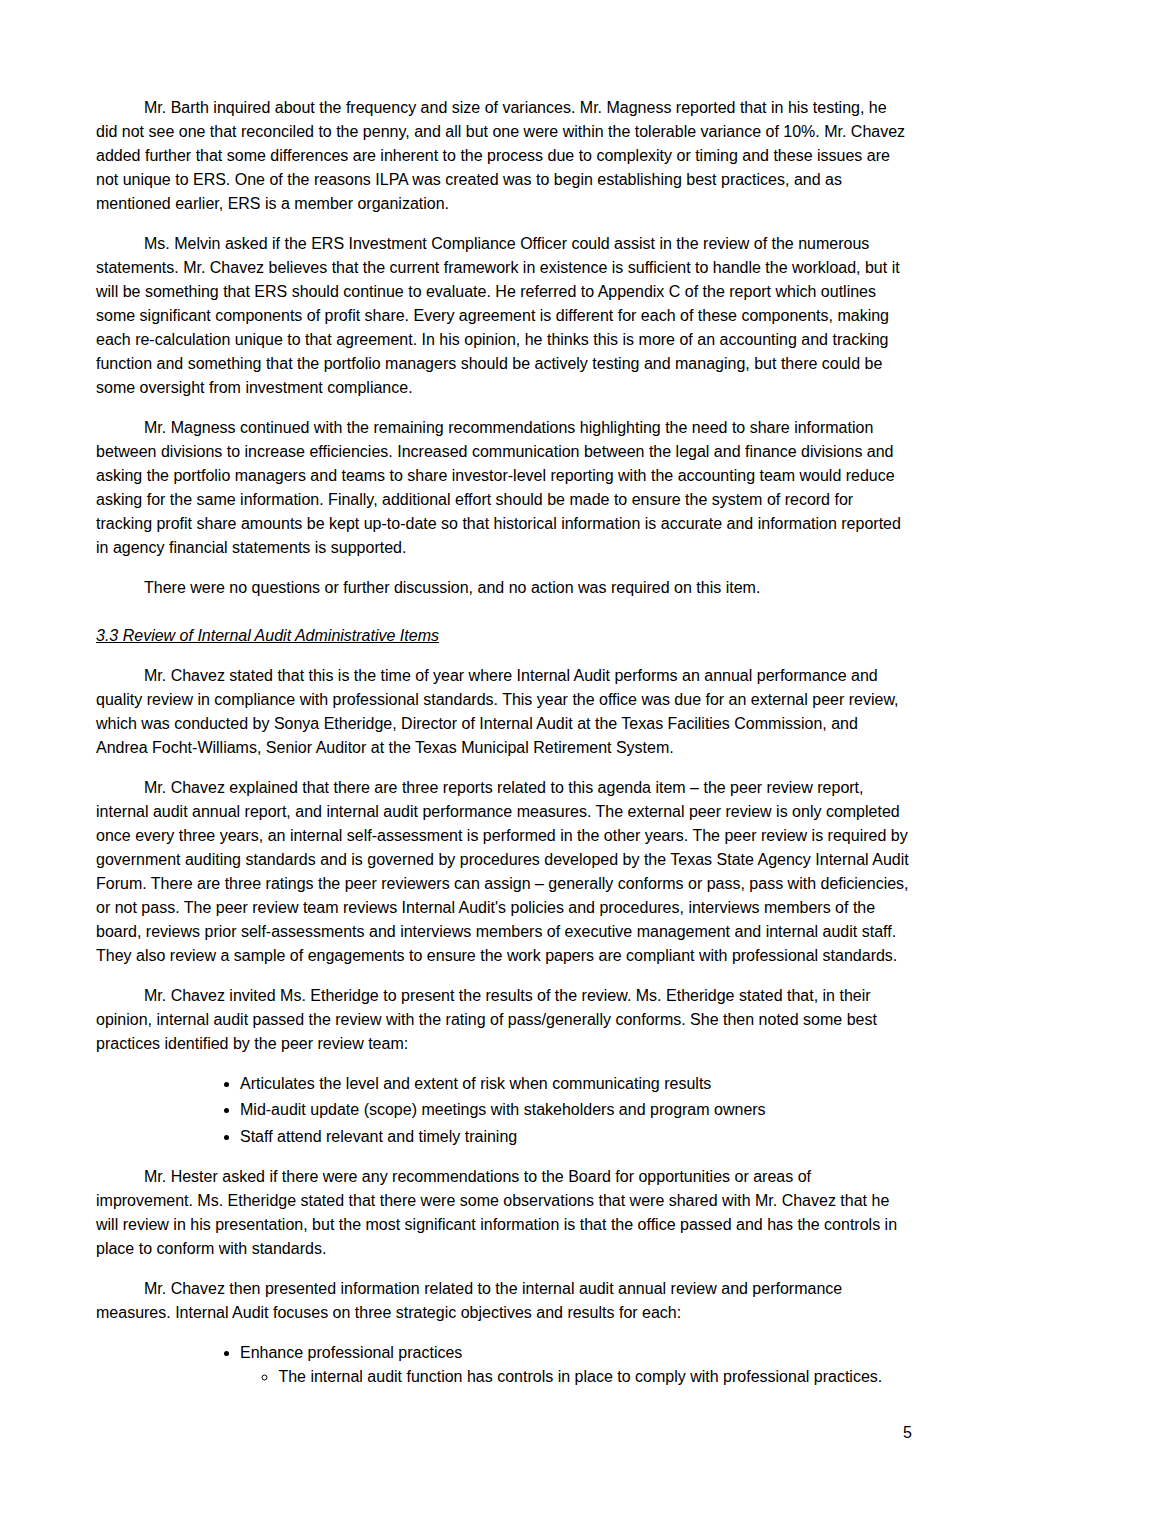Mr. Barth inquired about the frequency and size of variances. Mr. Magness reported that in his testing, he did not see one that reconciled to the penny, and all but one were within the tolerable variance of 10%. Mr. Chavez added further that some differences are inherent to the process due to complexity or timing and these issues are not unique to ERS. One of the reasons ILPA was created was to begin establishing best practices, and as mentioned earlier, ERS is a member organization.
Ms. Melvin asked if the ERS Investment Compliance Officer could assist in the review of the numerous statements. Mr. Chavez believes that the current framework in existence is sufficient to handle the workload, but it will be something that ERS should continue to evaluate. He referred to Appendix C of the report which outlines some significant components of profit share. Every agreement is different for each of these components, making each re-calculation unique to that agreement. In his opinion, he thinks this is more of an accounting and tracking function and something that the portfolio managers should be actively testing and managing, but there could be some oversight from investment compliance.
Mr. Magness continued with the remaining recommendations highlighting the need to share information between divisions to increase efficiencies. Increased communication between the legal and finance divisions and asking the portfolio managers and teams to share investor-level reporting with the accounting team would reduce asking for the same information. Finally, additional effort should be made to ensure the system of record for tracking profit share amounts be kept up-to-date so that historical information is accurate and information reported in agency financial statements is supported.
There were no questions or further discussion, and no action was required on this item.
3.3 Review of Internal Audit Administrative Items
Mr. Chavez stated that this is the time of year where Internal Audit performs an annual performance and quality review in compliance with professional standards. This year the office was due for an external peer review, which was conducted by Sonya Etheridge, Director of Internal Audit at the Texas Facilities Commission, and Andrea Focht-Williams, Senior Auditor at the Texas Municipal Retirement System.
Mr. Chavez explained that there are three reports related to this agenda item – the peer review report, internal audit annual report, and internal audit performance measures. The external peer review is only completed once every three years, an internal self-assessment is performed in the other years. The peer review is required by government auditing standards and is governed by procedures developed by the Texas State Agency Internal Audit Forum. There are three ratings the peer reviewers can assign – generally conforms or pass, pass with deficiencies, or not pass. The peer review team reviews Internal Audit's policies and procedures, interviews members of the board, reviews prior self-assessments and interviews members of executive management and internal audit staff. They also review a sample of engagements to ensure the work papers are compliant with professional standards.
Mr. Chavez invited Ms. Etheridge to present the results of the review. Ms. Etheridge stated that, in their opinion, internal audit passed the review with the rating of pass/generally conforms. She then noted some best practices identified by the peer review team:
Articulates the level and extent of risk when communicating results
Mid-audit update (scope) meetings with stakeholders and program owners
Staff attend relevant and timely training
Mr. Hester asked if there were any recommendations to the Board for opportunities or areas of improvement. Ms. Etheridge stated that there were some observations that were shared with Mr. Chavez that he will review in his presentation, but the most significant information is that the office passed and has the controls in place to conform with standards.
Mr. Chavez then presented information related to the internal audit annual review and performance measures. Internal Audit focuses on three strategic objectives and results for each:
Enhance professional practices
The internal audit function has controls in place to comply with professional practices.
5